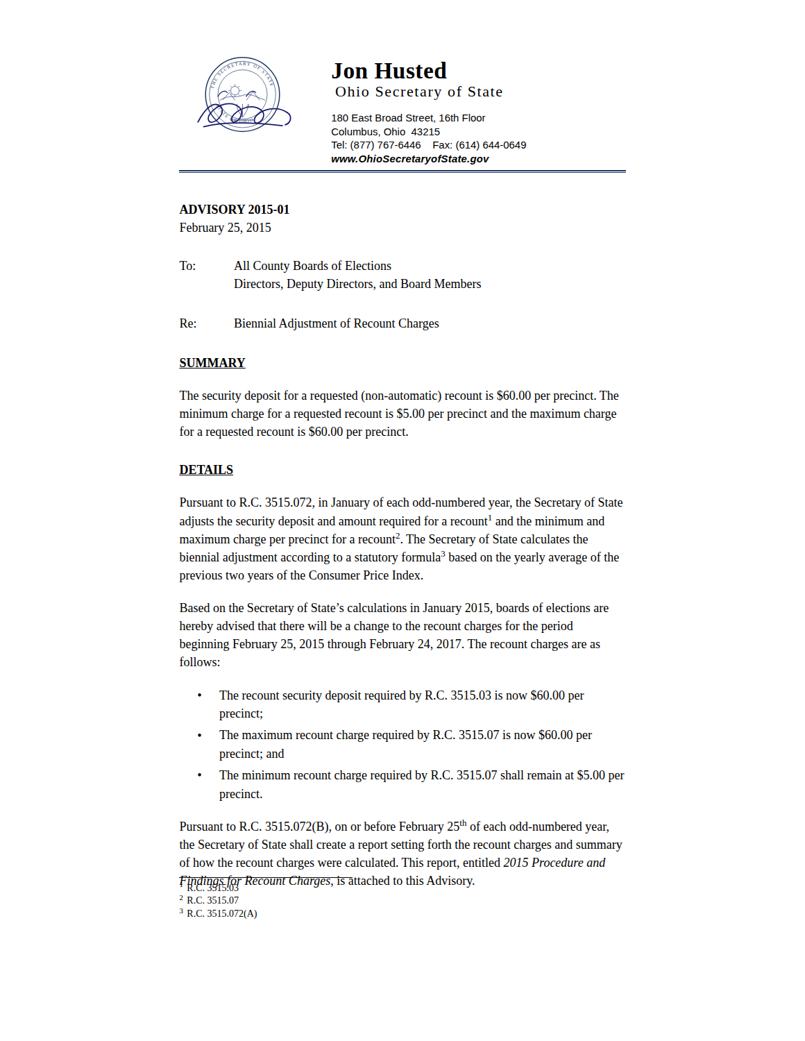THE SECRETARY OF STATE STATE OF OHIO
Jon Husted
Ohio Secretary of State
180 East Broad Street, 16th Floor
Columbus, Ohio 43215
Tel: (877) 767-6446 Fax: (614) 644-0649
www.OhioSecretaryofState.gov
ADVISORY 2015-01
February 25, 2015
| To: | All County Boards of Elections Directors, Deputy Directors, and Board Members |
| Re: | Biennial Adjustment of Recount Charges |
SUMMARY
The security deposit for a requested (non-automatic) recount is $60.00 per precinct. The minimum charge for a requested recount is $5.00 per precinct and the maximum charge for a requested recount is $60.00 per precinct.
DETAILS
Pursuant to R.C. 3515.072, in January of each odd-numbered year, the Secretary of State adjusts the security deposit and amount required for a recount1 and the minimum and maximum charge per precinct for a recount2. The Secretary of State calculates the biennial adjustment according to a statutory formula3 based on the yearly average of the previous two years of the Consumer Price Index.
Based on the Secretary of State’s calculations in January 2015, boards of elections are hereby advised that there will be a change to the recount charges for the period beginning February 25, 2015 through February 24, 2017. The recount charges are as follows:
The recount security deposit required by R.C. 3515.03 is now $60.00 per precinct;
The maximum recount charge required by R.C. 3515.07 is now $60.00 per precinct; and
The minimum recount charge required by R.C. 3515.07 shall remain at $5.00 per precinct.
Pursuant to R.C. 3515.072(B), on or before February 25th of each odd-numbered year, the Secretary of State shall create a report setting forth the recount charges and summary of how the recount charges were calculated. This report, entitled 2015 Procedure and Findings for Recount Charges, is attached to this Advisory.
1 R.C. 3515.03
2 R.C. 3515.07
3 R.C. 3515.072(A)